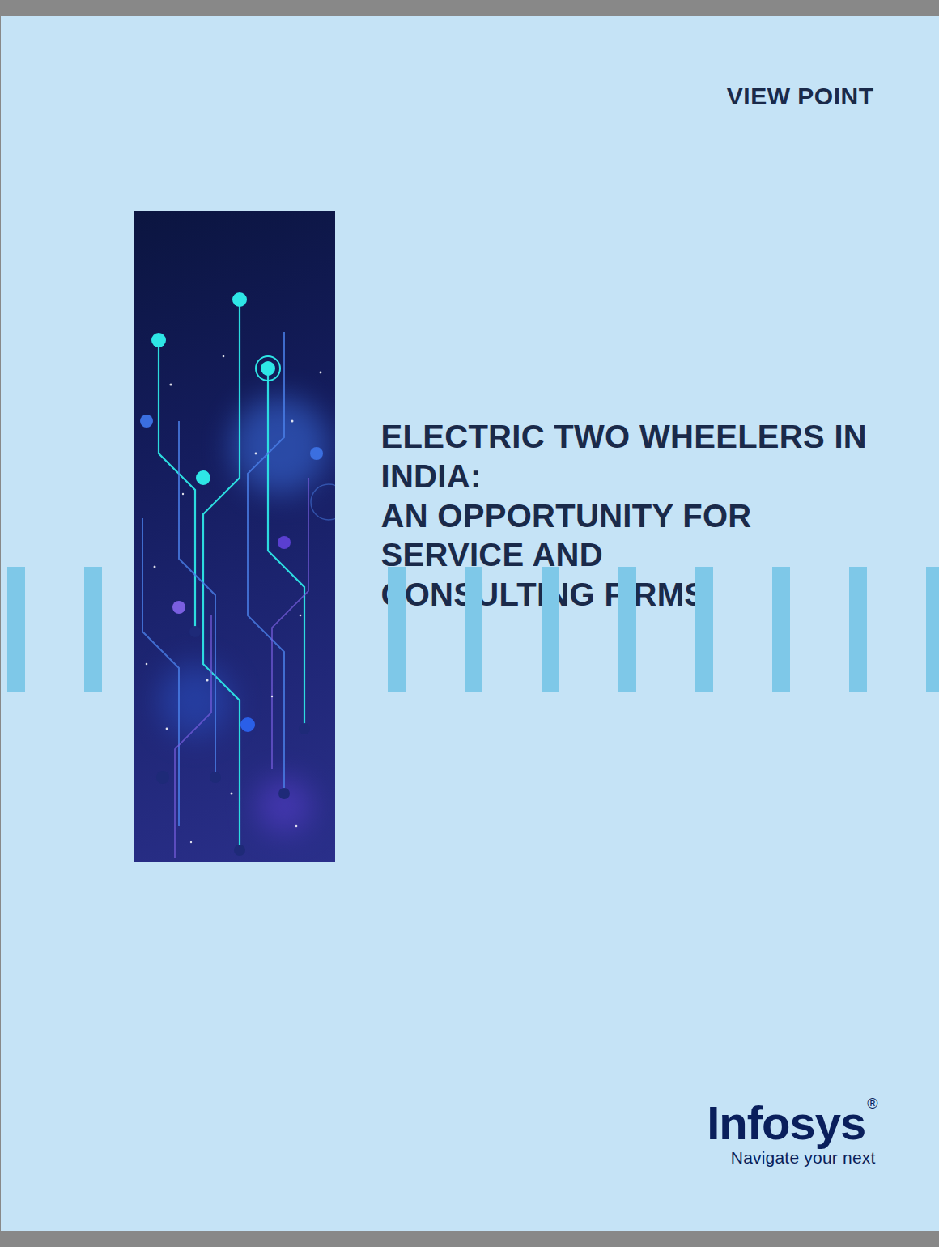View Point
Electric Two Wheelers in India:
An Opportunity for Service and
Consulting Firms
Infosys®
Navigate your next